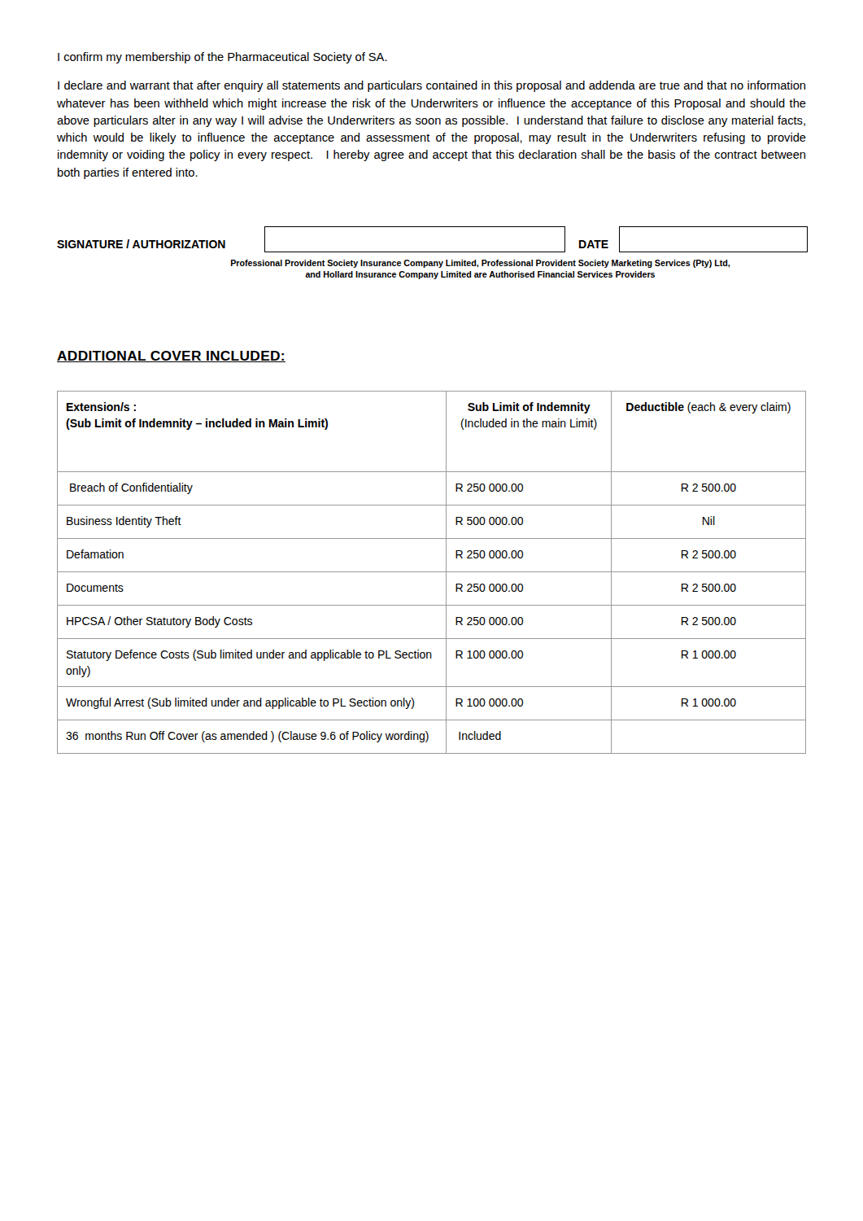I confirm my membership of the Pharmaceutical Society of SA.
I declare and warrant that after enquiry all statements and particulars contained in this proposal and addenda are true and that no information whatever has been withheld which might increase the risk of the Underwriters or influence the acceptance of this Proposal and should the above particulars alter in any way I will advise the Underwriters as soon as possible. I understand that failure to disclose any material facts, which would be likely to influence the acceptance and assessment of the proposal, may result in the Underwriters refusing to provide indemnity or voiding the policy in every respect. I hereby agree and accept that this declaration shall be the basis of the contract between both parties if entered into.
| SIGNATURE / AUTHORIZATION | | DATE | |
Professional Provident Society Insurance Company Limited, Professional Provident Society Marketing Services (Pty) Ltd,
and Hollard Insurance Company Limited are Authorised Financial Services Providers
ADDITIONAL COVER INCLUDED:
| Extension/s : (Sub Limit of Indemnity – included in Main Limit) | Sub Limit of Indemnity (Included in the main Limit) | Deductible (each & every claim) |
| --- | --- | --- |
| Breach of Confidentiality | R 250 000.00 | R 2 500.00 |
| Business Identity Theft | R 500 000.00 | Nil |
| Defamation | R 250 000.00 | R 2 500.00 |
| Documents | R 250 000.00 | R 2 500.00 |
| HPCSA / Other Statutory Body Costs | R 250 000.00 | R 2 500.00 |
| Statutory Defence Costs (Sub limited under and applicable to PL Section only) | R 100 000.00 | R 1 000.00 |
| Wrongful Arrest (Sub limited under and applicable to PL Section only) | R 100 000.00 | R 1 000.00 |
| 36 months Run Off Cover (as amended ) (Clause 9.6 of Policy wording) | Included | |